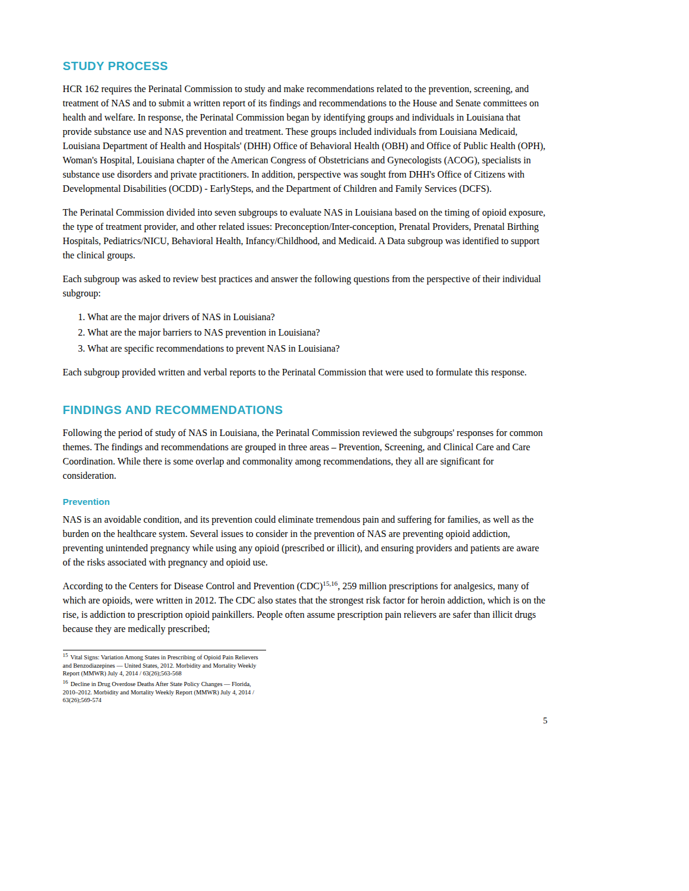STUDY PROCESS
HCR 162 requires the Perinatal Commission to study and make recommendations related to the prevention, screening, and treatment of NAS and to submit a written report of its findings and recommendations to the House and Senate committees on health and welfare. In response, the Perinatal Commission began by identifying groups and individuals in Louisiana that provide substance use and NAS prevention and treatment. These groups included individuals from Louisiana Medicaid, Louisiana Department of Health and Hospitals' (DHH) Office of Behavioral Health (OBH) and Office of Public Health (OPH), Woman's Hospital, Louisiana chapter of the American Congress of Obstetricians and Gynecologists (ACOG), specialists in substance use disorders and private practitioners. In addition, perspective was sought from DHH's Office of Citizens with Developmental Disabilities (OCDD) - EarlySteps, and the Department of Children and Family Services (DCFS).
The Perinatal Commission divided into seven subgroups to evaluate NAS in Louisiana based on the timing of opioid exposure, the type of treatment provider, and other related issues: Preconception/Inter-conception, Prenatal Providers, Prenatal Birthing Hospitals, Pediatrics/NICU, Behavioral Health, Infancy/Childhood, and Medicaid. A Data subgroup was identified to support the clinical groups.
Each subgroup was asked to review best practices and answer the following questions from the perspective of their individual subgroup:
What are the major drivers of NAS in Louisiana?
What are the major barriers to NAS prevention in Louisiana?
What are specific recommendations to prevent NAS in Louisiana?
Each subgroup provided written and verbal reports to the Perinatal Commission that were used to formulate this response.
FINDINGS AND RECOMMENDATIONS
Following the period of study of NAS in Louisiana, the Perinatal Commission reviewed the subgroups' responses for common themes. The findings and recommendations are grouped in three areas – Prevention, Screening, and Clinical Care and Care Coordination. While there is some overlap and commonality among recommendations, they all are significant for consideration.
Prevention
NAS is an avoidable condition, and its prevention could eliminate tremendous pain and suffering for families, as well as the burden on the healthcare system. Several issues to consider in the prevention of NAS are preventing opioid addiction, preventing unintended pregnancy while using any opioid (prescribed or illicit), and ensuring providers and patients are aware of the risks associated with pregnancy and opioid use.
According to the Centers for Disease Control and Prevention (CDC)15,16, 259 million prescriptions for analgesics, many of which are opioids, were written in 2012. The CDC also states that the strongest risk factor for heroin addiction, which is on the rise, is addiction to prescription opioid painkillers. People often assume prescription pain relievers are safer than illicit drugs because they are medically prescribed;
15 Vital Signs: Variation Among States in Prescribing of Opioid Pain Relievers and Benzodiazepines — United States, 2012. Morbidity and Mortality Weekly Report (MMWR) July 4, 2014 / 63(26);563-568
16 Decline in Drug Overdose Deaths After State Policy Changes — Florida, 2010–2012. Morbidity and Mortality Weekly Report (MMWR) July 4, 2014 / 63(26);569-574
5